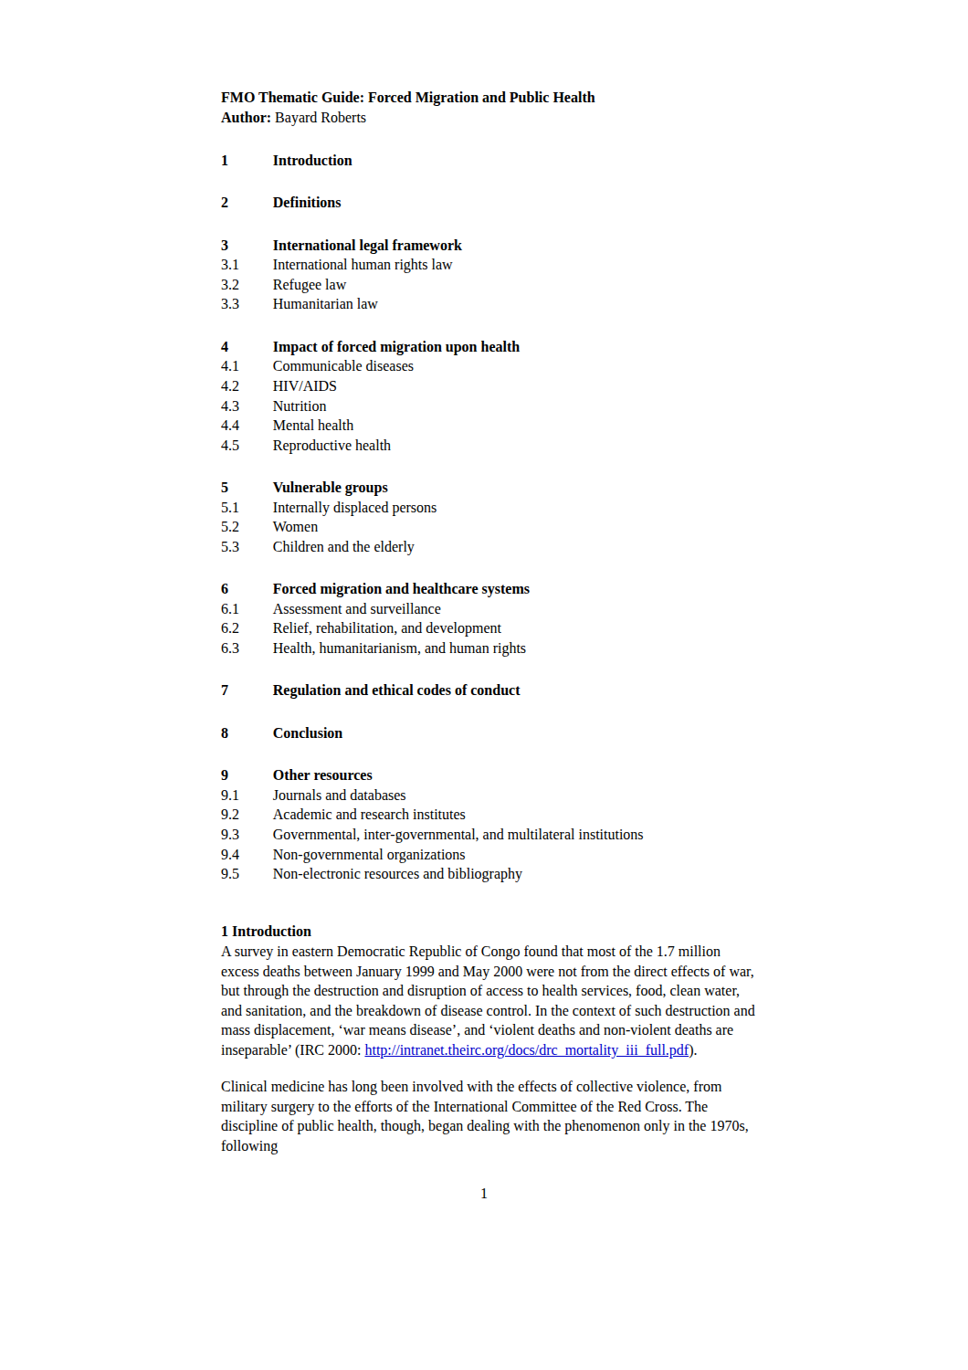FMO Thematic Guide: Forced Migration and Public Health
Author: Bayard Roberts
1 Introduction
2 Definitions
3 International legal framework
3.1 International human rights law
3.2 Refugee law
3.3 Humanitarian law
4 Impact of forced migration upon health
4.1 Communicable diseases
4.2 HIV/AIDS
4.3 Nutrition
4.4 Mental health
4.5 Reproductive health
5 Vulnerable groups
5.1 Internally displaced persons
5.2 Women
5.3 Children and the elderly
6 Forced migration and healthcare systems
6.1 Assessment and surveillance
6.2 Relief, rehabilitation, and development
6.3 Health, humanitarianism, and human rights
7 Regulation and ethical codes of conduct
8 Conclusion
9 Other resources
9.1 Journals and databases
9.2 Academic and research institutes
9.3 Governmental, inter-governmental, and multilateral institutions
9.4 Non-governmental organizations
9.5 Non-electronic resources and bibliography
1 Introduction
A survey in eastern Democratic Republic of Congo found that most of the 1.7 million excess deaths between January 1999 and May 2000 were not from the direct effects of war, but through the destruction and disruption of access to health services, food, clean water, and sanitation, and the breakdown of disease control. In the context of such destruction and mass displacement, ‘war means disease’, and ‘violent deaths and non-violent deaths are inseparable’ (IRC 2000: http://intranet.theirc.org/docs/drc_mortality_iii_full.pdf).
Clinical medicine has long been involved with the effects of collective violence, from military surgery to the efforts of the International Committee of the Red Cross. The discipline of public health, though, began dealing with the phenomenon only in the 1970s, following
1